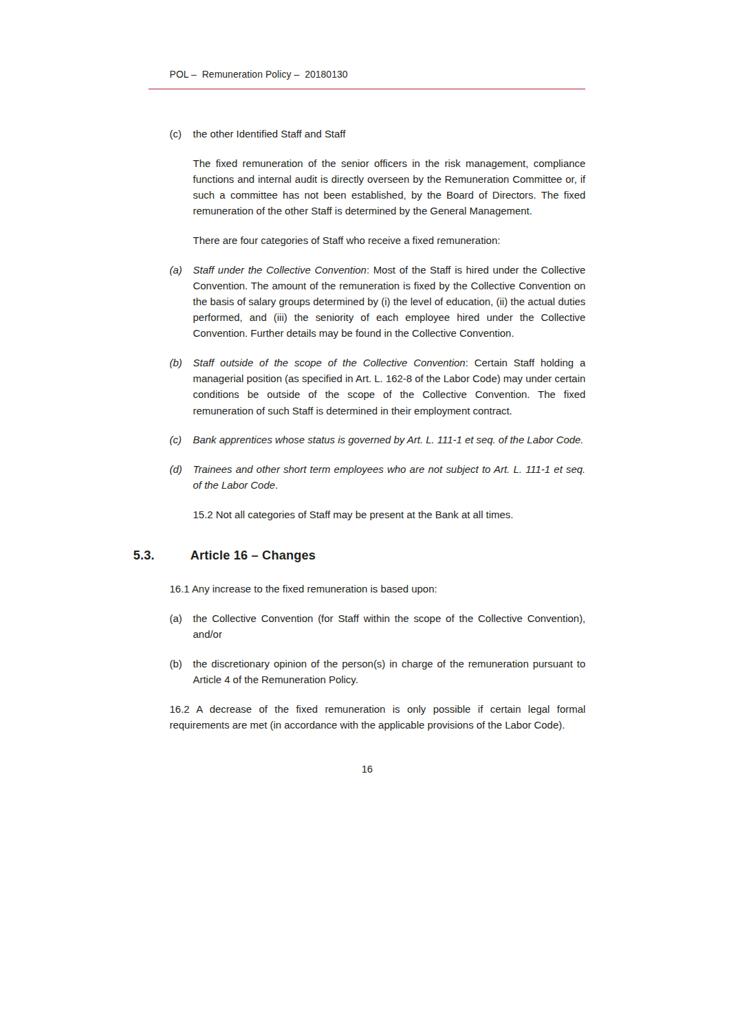POL – Remuneration Policy – 20180130
(c)
the other Identified Staff and Staff
The fixed remuneration of the senior officers in the risk management, compliance functions and internal audit is directly overseen by the Remuneration Committee or, if such a committee has not been established, by the Board of Directors. The fixed remuneration of the other Staff is determined by the General Management.
There are four categories of Staff who receive a fixed remuneration:
(a)
Staff under the Collective Convention: Most of the Staff is hired under the Collective Convention. The amount of the remuneration is fixed by the Collective Convention on the basis of salary groups determined by (i) the level of education, (ii) the actual duties performed, and (iii) the seniority of each employee hired under the Collective Convention. Further details may be found in the Collective Convention.
(b)
Staff outside of the scope of the Collective Convention: Certain Staff holding a managerial position (as specified in Art. L. 162-8 of the Labor Code) may under certain conditions be outside of the scope of the Collective Convention. The fixed remuneration of such Staff is determined in their employment contract.
(c)
Bank apprentices whose status is governed by Art. L. 111-1 et seq. of the Labor Code.
(d)
Trainees and other short term employees who are not subject to Art. L. 111-1 et seq. of the Labor Code.
15.2 Not all categories of Staff may be present at the Bank at all times.
5.3. Article 16 – Changes
16.1 Any increase to the fixed remuneration is based upon:
(a)
the Collective Convention (for Staff within the scope of the Collective Convention), and/or
(b)
the discretionary opinion of the person(s) in charge of the remuneration pursuant to Article 4 of the Remuneration Policy.
16.2 A decrease of the fixed remuneration is only possible if certain legal formal requirements are met (in accordance with the applicable provisions of the Labor Code).
16